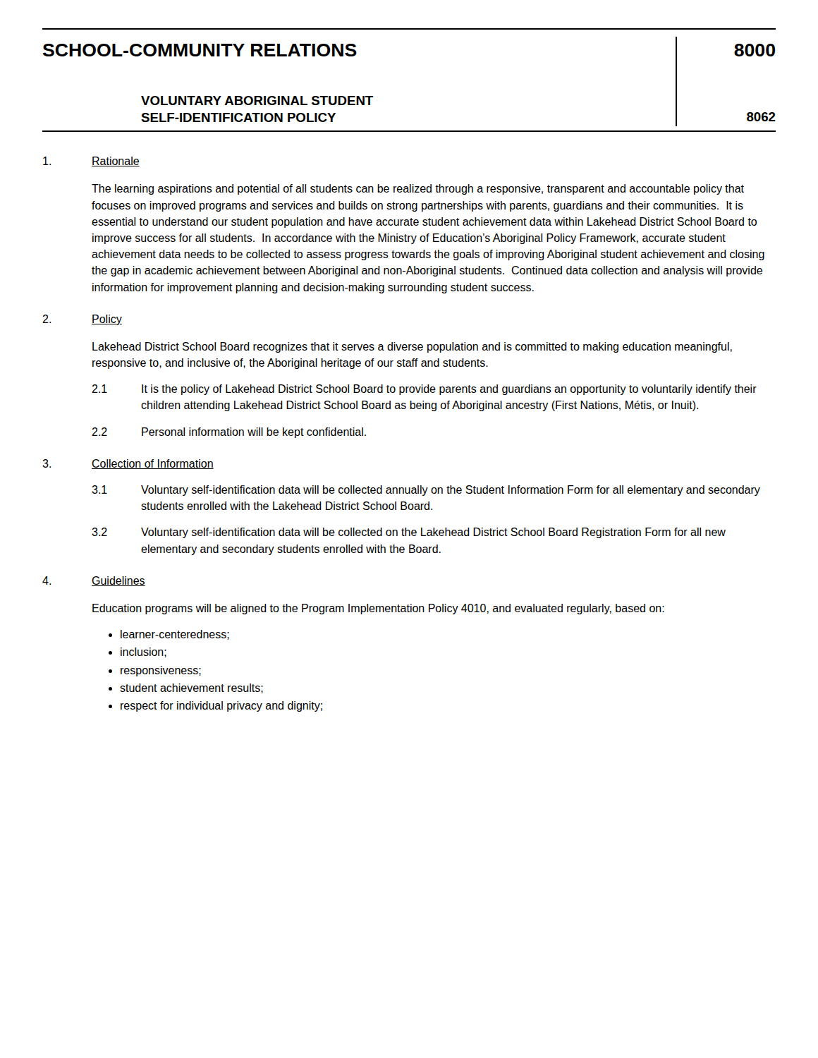| SCHOOL-COMMUNITY RELATIONS | 8000 |
| VOLUNTARY ABORIGINAL STUDENT SELF-IDENTIFICATION POLICY | 8062 |
1. Rationale
The learning aspirations and potential of all students can be realized through a responsive, transparent and accountable policy that focuses on improved programs and services and builds on strong partnerships with parents, guardians and their communities. It is essential to understand our student population and have accurate student achievement data within Lakehead District School Board to improve success for all students. In accordance with the Ministry of Education’s Aboriginal Policy Framework, accurate student achievement data needs to be collected to assess progress towards the goals of improving Aboriginal student achievement and closing the gap in academic achievement between Aboriginal and non-Aboriginal students. Continued data collection and analysis will provide information for improvement planning and decision-making surrounding student success.
2. Policy
Lakehead District School Board recognizes that it serves a diverse population and is committed to making education meaningful, responsive to, and inclusive of, the Aboriginal heritage of our staff and students.
2.1 It is the policy of Lakehead District School Board to provide parents and guardians an opportunity to voluntarily identify their children attending Lakehead District School Board as being of Aboriginal ancestry (First Nations, Métis, or Inuit).
2.2 Personal information will be kept confidential.
3. Collection of Information
3.1 Voluntary self-identification data will be collected annually on the Student Information Form for all elementary and secondary students enrolled with the Lakehead District School Board.
3.2 Voluntary self-identification data will be collected on the Lakehead District School Board Registration Form for all new elementary and secondary students enrolled with the Board.
4. Guidelines
Education programs will be aligned to the Program Implementation Policy 4010, and evaluated regularly, based on:
learner-centeredness;
inclusion;
responsiveness;
student achievement results;
respect for individual privacy and dignity;